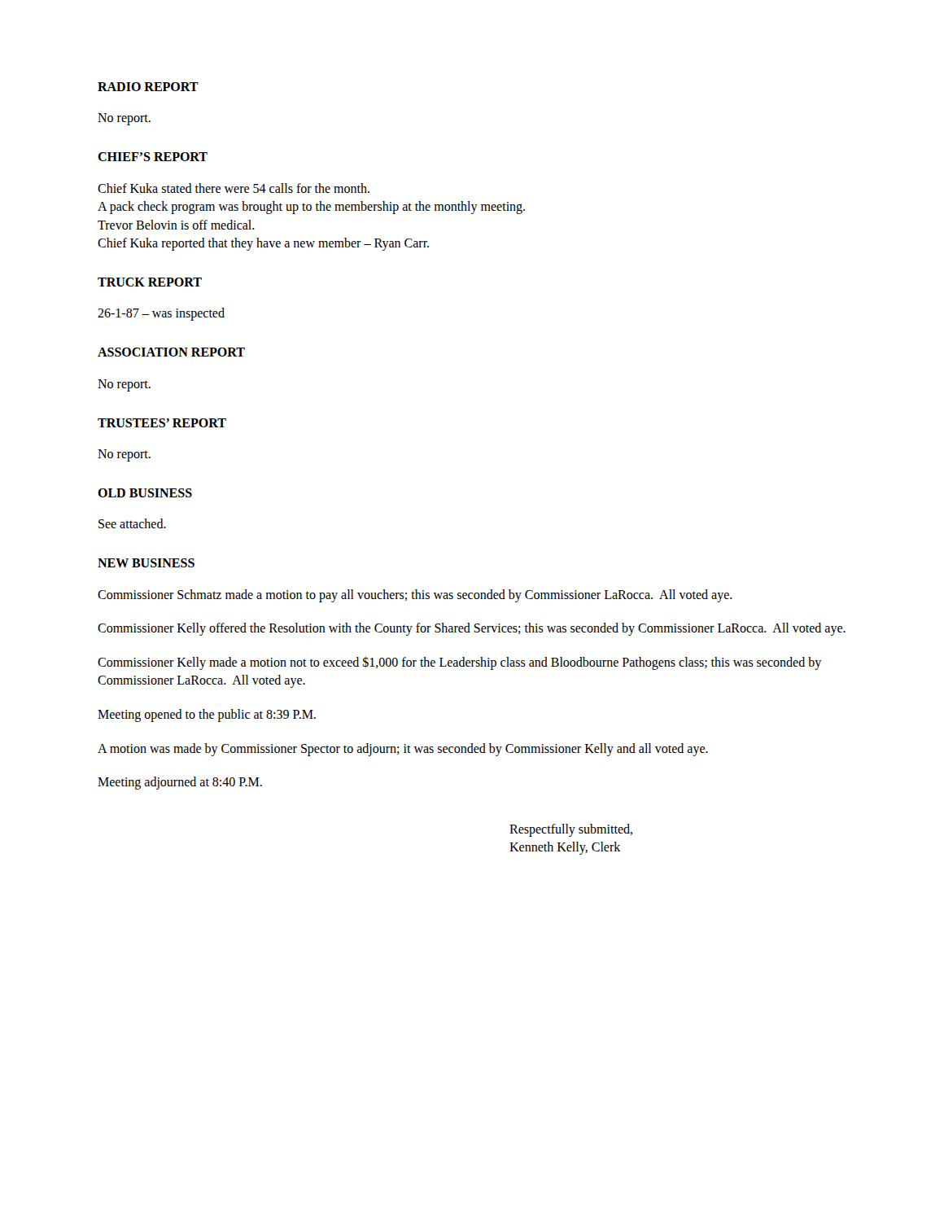Radio Report
No report.
Chief’s Report
Chief Kuka stated there were 54 calls for the month.
A pack check program was brought up to the membership at the monthly meeting.
Trevor Belovin is off medical.
Chief Kuka reported that they have a new member – Ryan Carr.
Truck Report
26-1-87 – was inspected
Association Report
No report.
Trustees’ Report
No report.
Old Business
See attached.
New Business
Commissioner Schmatz made a motion to pay all vouchers; this was seconded by Commissioner LaRocca. All voted aye.
Commissioner Kelly offered the Resolution with the County for Shared Services; this was seconded by Commissioner LaRocca. All voted aye.
Commissioner Kelly made a motion not to exceed $1,000 for the Leadership class and Bloodbourne Pathogens class; this was seconded by Commissioner LaRocca. All voted aye.
Meeting opened to the public at 8:39 P.M.
A motion was made by Commissioner Spector to adjourn; it was seconded by Commissioner Kelly and all voted aye.
Meeting adjourned at 8:40 P.M.
Respectfully submitted,
Kenneth Kelly, Clerk